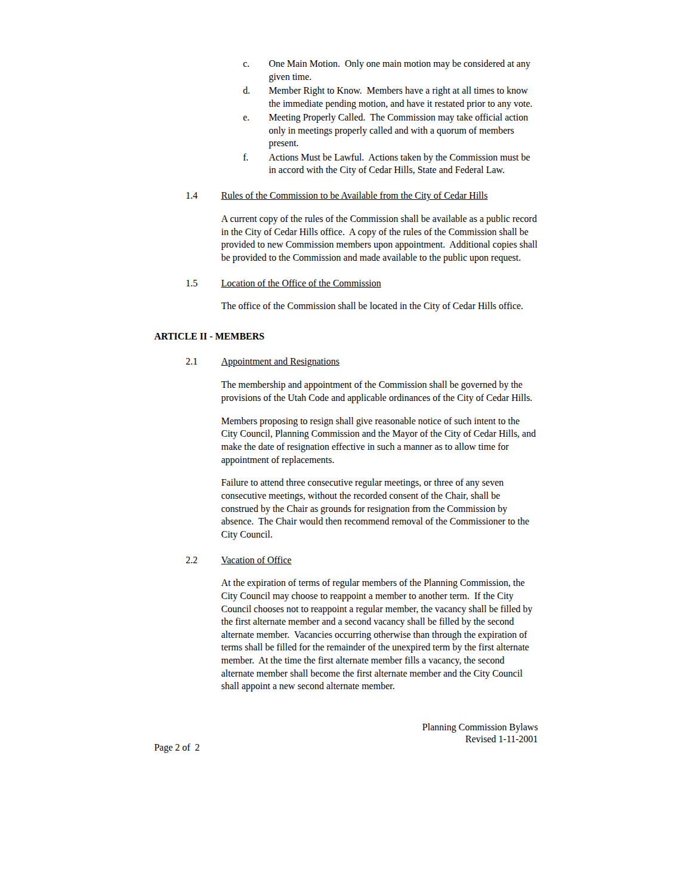c.
One Main Motion. Only one main motion may be considered at any given time.
d.
Member Right to Know. Members have a right at all times to know the immediate pending motion, and have it restated prior to any vote.
e.
Meeting Properly Called. The Commission may take official action only in meetings properly called and with a quorum of members present.
f.
Actions Must be Lawful. Actions taken by the Commission must be in accord with the City of Cedar Hills, State and Federal Law.
1.4
Rules of the Commission to be Available from the City of Cedar Hills
A current copy of the rules of the Commission shall be available as a public record in the City of Cedar Hills office. A copy of the rules of the Commission shall be provided to new Commission members upon appointment. Additional copies shall be provided to the Commission and made available to the public upon request.
1.5
Location of the Office of the Commission
The office of the Commission shall be located in the City of Cedar Hills office.
ARTICLE II - MEMBERS
2.1
Appointment and Resignations
The membership and appointment of the Commission shall be governed by the provisions of the Utah Code and applicable ordinances of the City of Cedar Hills.
Members proposing to resign shall give reasonable notice of such intent to the City Council, Planning Commission and the Mayor of the City of Cedar Hills, and make the date of resignation effective in such a manner as to allow time for appointment of replacements.
Failure to attend three consecutive regular meetings, or three of any seven consecutive meetings, without the recorded consent of the Chair, shall be construed by the Chair as grounds for resignation from the Commission by absence. The Chair would then recommend removal of the Commissioner to the City Council.
2.2
Vacation of Office
At the expiration of terms of regular members of the Planning Commission, the City Council may choose to reappoint a member to another term. If the City Council chooses not to reappoint a regular member, the vacancy shall be filled by the first alternate member and a second vacancy shall be filled by the second alternate member. Vacancies occurring otherwise than through the expiration of terms shall be filled for the remainder of the unexpired term by the first alternate member. At the time the first alternate member fills a vacancy, the second alternate member shall become the first alternate member and the City Council shall appoint a new second alternate member.
Planning Commission Bylaws
Revised 1-11-2001
Page 2 of 2